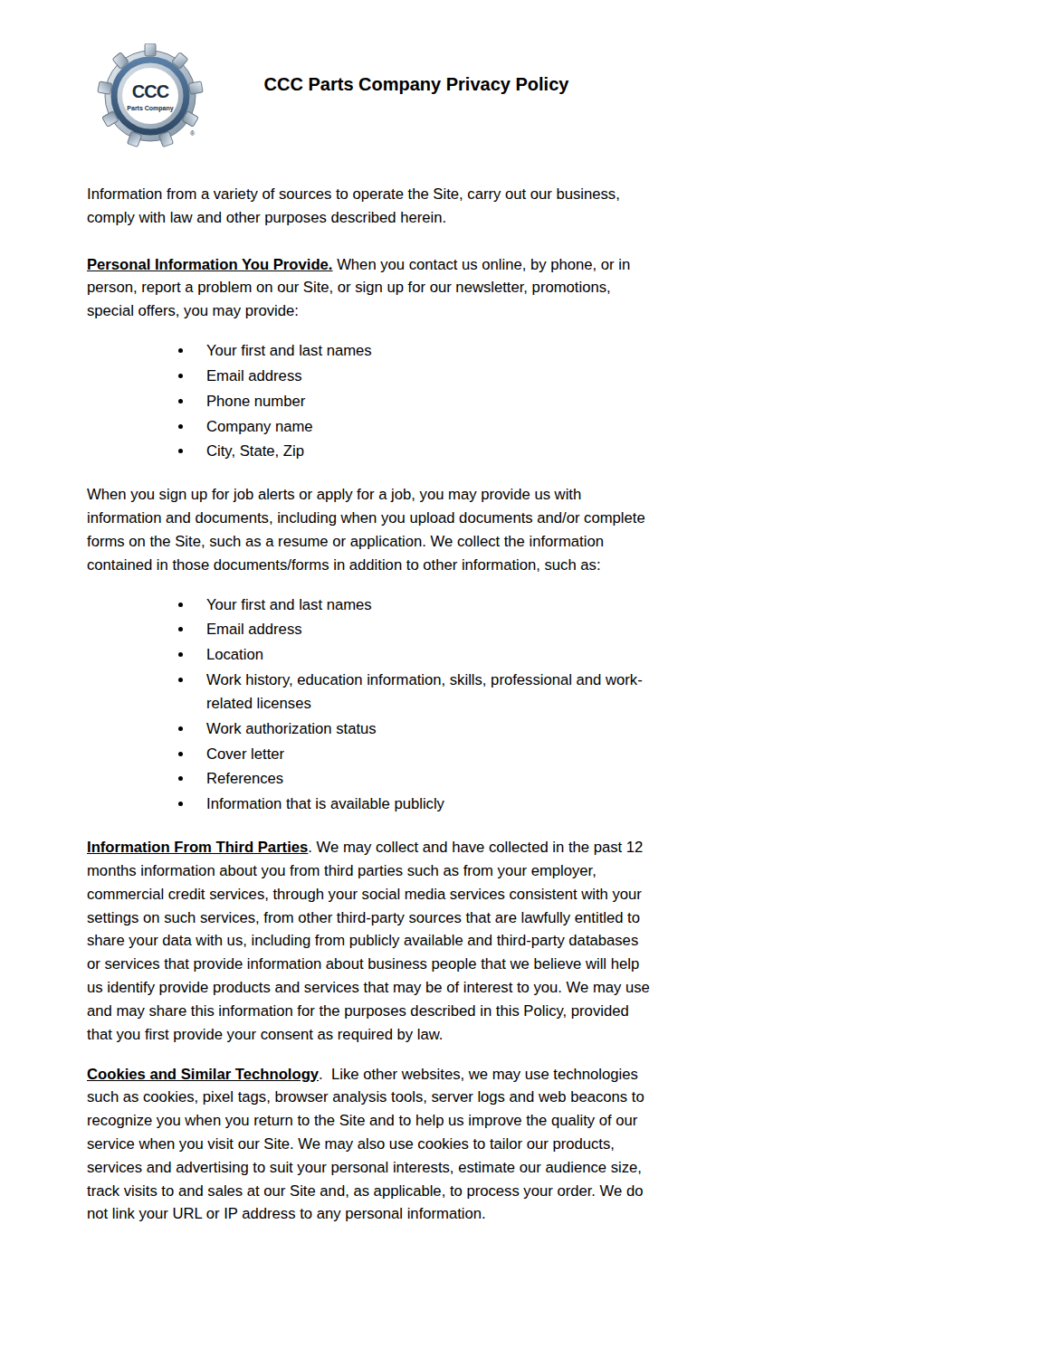CCC Parts Company ®
CCC Parts Company Privacy Policy
Information from a variety of sources to operate the Site, carry out our business, comply with law and other purposes described herein.
Personal Information You Provide. When you contact us online, by phone, or in person, report a problem on our Site, or sign up for our newsletter, promotions, special offers, you may provide:
Your first and last names
Email address
Phone number
Company name
City, State, Zip
When you sign up for job alerts or apply for a job, you may provide us with information and documents, including when you upload documents and/or complete forms on the Site, such as a resume or application. We collect the information contained in those documents/forms in addition to other information, such as:
Your first and last names
Email address
Location
Work history, education information, skills, professional and work-related licenses
Work authorization status
Cover letter
References
Information that is available publicly
Information From Third Parties. We may collect and have collected in the past 12 months information about you from third parties such as from your employer, commercial credit services, through your social media services consistent with your settings on such services, from other third-party sources that are lawfully entitled to share your data with us, including from publicly available and third-party databases or services that provide information about business people that we believe will help us identify provide products and services that may be of interest to you. We may use and may share this information for the purposes described in this Policy, provided that you first provide your consent as required by law.
Cookies and Similar Technology. Like other websites, we may use technologies such as cookies, pixel tags, browser analysis tools, server logs and web beacons to recognize you when you return to the Site and to help us improve the quality of our service when you visit our Site. We may also use cookies to tailor our products, services and advertising to suit your personal interests, estimate our audience size, track visits to and sales at our Site and, as applicable, to process your order. We do not link your URL or IP address to any personal information.